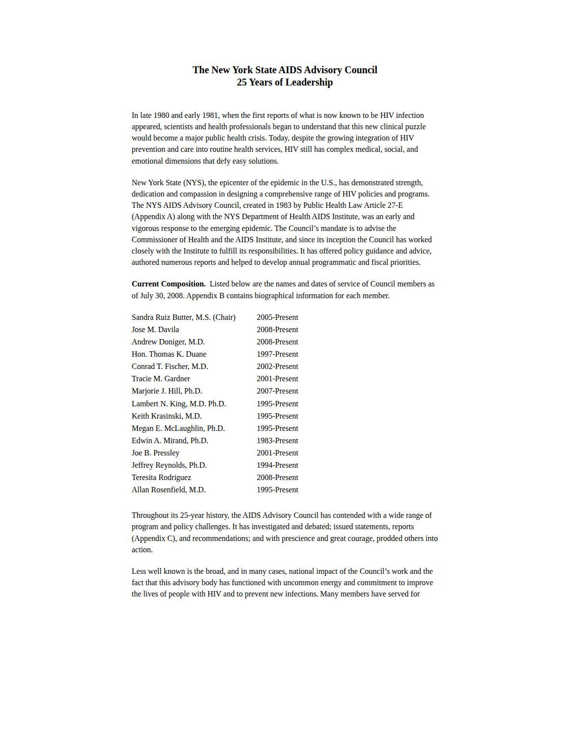The New York State AIDS Advisory Council 25 Years of Leadership
In late 1980 and early 1981, when the first reports of what is now known to be HIV infection appeared, scientists and health professionals began to understand that this new clinical puzzle would become a major public health crisis. Today, despite the growing integration of HIV prevention and care into routine health services, HIV still has complex medical, social, and emotional dimensions that defy easy solutions.
New York State (NYS), the epicenter of the epidemic in the U.S., has demonstrated strength, dedication and compassion in designing a comprehensive range of HIV policies and programs. The NYS AIDS Advisory Council, created in 1983 by Public Health Law Article 27-E (Appendix A) along with the NYS Department of Health AIDS Institute, was an early and vigorous response to the emerging epidemic. The Council’s mandate is to advise the Commissioner of Health and the AIDS Institute, and since its inception the Council has worked closely with the Institute to fulfill its responsibilities. It has offered policy guidance and advice, authored numerous reports and helped to develop annual programmatic and fiscal priorities.
Current Composition. Listed below are the names and dates of service of Council members as of July 30, 2008. Appendix B contains biographical information for each member.
| Sandra Ruiz Butter, M.S. (Chair) | 2005-Present |
| Jose M. Davila | 2008-Present |
| Andrew Doniger, M.D. | 2008-Present |
| Hon. Thomas K. Duane | 1997-Present |
| Conrad T. Fischer, M.D. | 2002-Present |
| Tracie M. Gardner | 2001-Present |
| Marjorie J. Hill, Ph.D. | 2007-Present |
| Lambert N. King, M.D. Ph.D. | 1995-Present |
| Keith Krasinski, M.D. | 1995-Present |
| Megan E. McLaughlin, Ph.D. | 1995-Present |
| Edwin A. Mirand, Ph.D. | 1983-Present |
| Joe B. Pressley | 2001-Present |
| Jeffrey Reynolds, Ph.D. | 1994-Present |
| Teresita Rodriguez | 2008-Present |
| Allan Rosenfield, M.D. | 1995-Present |
Throughout its 25-year history, the AIDS Advisory Council has contended with a wide range of program and policy challenges. It has investigated and debated; issued statements, reports (Appendix C), and recommendations; and with prescience and great courage, prodded others into action.
Less well known is the broad, and in many cases, national impact of the Council’s work and the fact that this advisory body has functioned with uncommon energy and commitment to improve the lives of people with HIV and to prevent new infections. Many members have served for